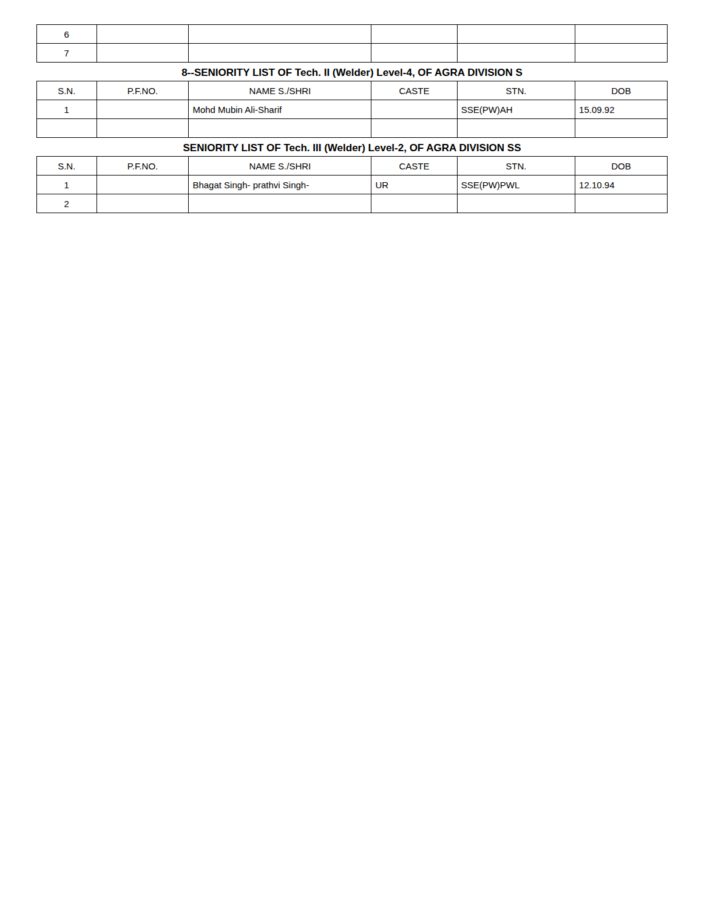| 6 | | | | | |
| 7 | | | | | |
| 8--SENIORITY LIST OF Tech. II (Welder) Level-4, OF AGRA DIVISION S |
| S.N. | P.F.NO. | NAME S./SHRI | CASTE | STN. | DOB |
| 1 | | Mohd Mubin Ali-Sharif | | SSE(PW)AH | 15.09.92 |
| SENIORITY LIST OF Tech. III (Welder) Level-2, OF AGRA DIVISION SS |
| S.N. | P.F.NO. | NAME S./SHRI | CASTE | STN. | DOB |
| 1 | | Bhagat Singh- prathvi Singh- | UR | SSE(PW)PWL | 12.10.94 |
| 2 | | | | | |